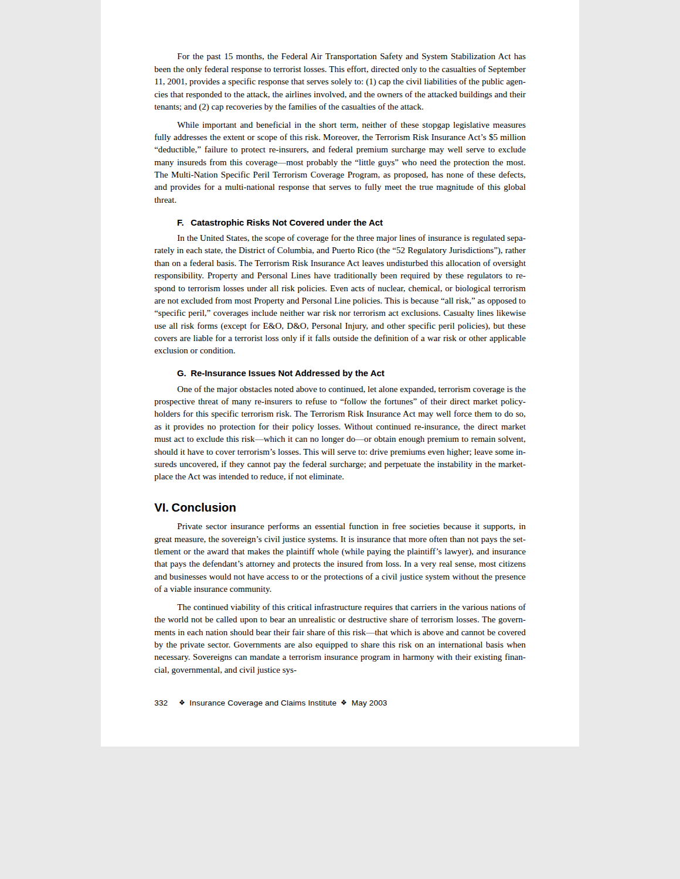For the past 15 months, the Federal Air Transportation Safety and System Stabilization Act has been the only federal response to terrorist losses. This effort, directed only to the casualties of September 11, 2001, provides a specific response that serves solely to: (1) cap the civil liabilities of the public agencies that responded to the attack, the airlines involved, and the owners of the attacked buildings and their tenants; and (2) cap recoveries by the families of the casualties of the attack.
While important and beneficial in the short term, neither of these stopgap legislative measures fully addresses the extent or scope of this risk. Moreover, the Terrorism Risk Insurance Act’s $5 million “deductible,” failure to protect re-insurers, and federal premium surcharge may well serve to exclude many insureds from this coverage—most probably the “little guys” who need the protection the most. The Multi-Nation Specific Peril Terrorism Coverage Program, as proposed, has none of these defects, and provides for a multi-national response that serves to fully meet the true magnitude of this global threat.
F. Catastrophic Risks Not Covered under the Act
In the United States, the scope of coverage for the three major lines of insurance is regulated separately in each state, the District of Columbia, and Puerto Rico (the “52 Regulatory Jurisdictions”), rather than on a federal basis. The Terrorism Risk Insurance Act leaves undisturbed this allocation of oversight responsibility. Property and Personal Lines have traditionally been required by these regulators to respond to terrorism losses under all risk policies. Even acts of nuclear, chemical, or biological terrorism are not excluded from most Property and Personal Line policies. This is because “all risk,” as opposed to “specific peril,” coverages include neither war risk nor terrorism act exclusions. Casualty lines likewise use all risk forms (except for E&O, D&O, Personal Injury, and other specific peril policies), but these covers are liable for a terrorist loss only if it falls outside the definition of a war risk or other applicable exclusion or condition.
G. Re-Insurance Issues Not Addressed by the Act
One of the major obstacles noted above to continued, let alone expanded, terrorism coverage is the prospective threat of many re-insurers to refuse to “follow the fortunes” of their direct market policyholders for this specific terrorism risk. The Terrorism Risk Insurance Act may well force them to do so, as it provides no protection for their policy losses. Without continued re-insurance, the direct market must act to exclude this risk—which it can no longer do—or obtain enough premium to remain solvent, should it have to cover terrorism’s losses. This will serve to: drive premiums even higher; leave some insureds uncovered, if they cannot pay the federal surcharge; and perpetuate the instability in the marketplace the Act was intended to reduce, if not eliminate.
VI. Conclusion
Private sector insurance performs an essential function in free societies because it supports, in great measure, the sovereign’s civil justice systems. It is insurance that more often than not pays the settlement or the award that makes the plaintiff whole (while paying the plaintiff’s lawyer), and insurance that pays the defendant’s attorney and protects the insured from loss. In a very real sense, most citizens and businesses would not have access to or the protections of a civil justice system without the presence of a viable insurance community.
The continued viability of this critical infrastructure requires that carriers in the various nations of the world not be called upon to bear an unrealistic or destructive share of terrorism losses. The governments in each nation should bear their fair share of this risk—that which is above and cannot be covered by the private sector. Governments are also equipped to share this risk on an international basis when necessary. Sovereigns can mandate a terrorism insurance program in harmony with their existing financial, governmental, and civil justice sys-
332❖Insurance Coverage and Claims Institute❖May 2003